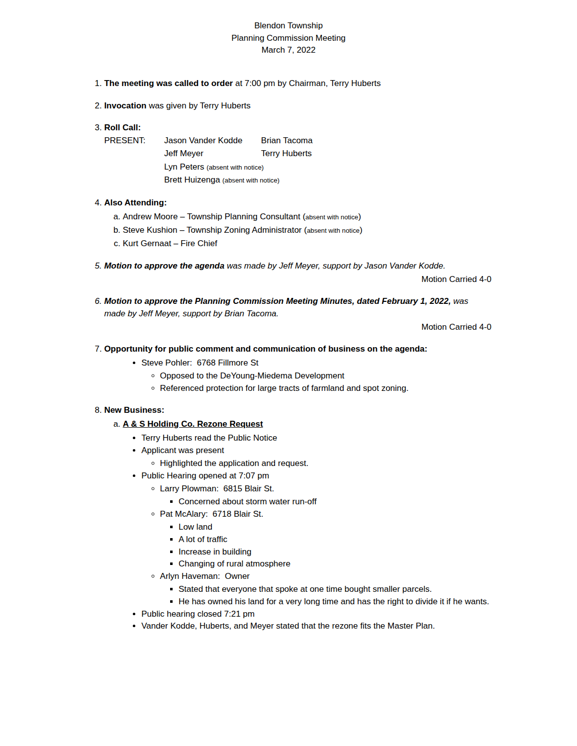Blendon Township Planning Commission Meeting March 7, 2022
The meeting was called to order at 7:00 pm by Chairman, Terry Huberts
Invocation was given by Terry Huberts
Roll Call:
| PRESENT: | Jason Vander Kodde | Brian Tacoma |
| | Jeff Meyer | Terry Huberts |
| | Lyn Peters (absent with notice) |
| | Brett Huizenga (absent with notice) |
Also Attending:
Andrew Moore – Township Planning Consultant (absent with notice)
Steve Kushion – Township Zoning Administrator (absent with notice)
Kurt Gernaat – Fire Chief
Motion to approve the agenda was made by Jeff Meyer, support by Jason Vander Kodde.
Motion Carried 4-0
Motion to approve the Planning Commission Meeting Minutes, dated February 1, 2022, was made by Jeff Meyer, support by Brian Tacoma.
Motion Carried 4-0
Opportunity for public comment and communication of business on the agenda:
Steve Pohler: 6768 Fillmore St
Opposed to the DeYoung-Miedema Development
Referenced protection for large tracts of farmland and spot zoning.
New Business:
A & S Holding Co. Rezone Request
Terry Huberts read the Public Notice
Applicant was present
Highlighted the application and request.
Public Hearing opened at 7:07 pm
Larry Plowman: 6815 Blair St.
Concerned about storm water run-off
Pat McAlary: 6718 Blair St.
Low land
A lot of traffic
Increase in building
Changing of rural atmosphere
Arlyn Haveman: Owner
Stated that everyone that spoke at one time bought smaller parcels.
He has owned his land for a very long time and has the right to divide it if he wants.
Public hearing closed 7:21 pm
Vander Kodde, Huberts, and Meyer stated that the rezone fits the Master Plan.